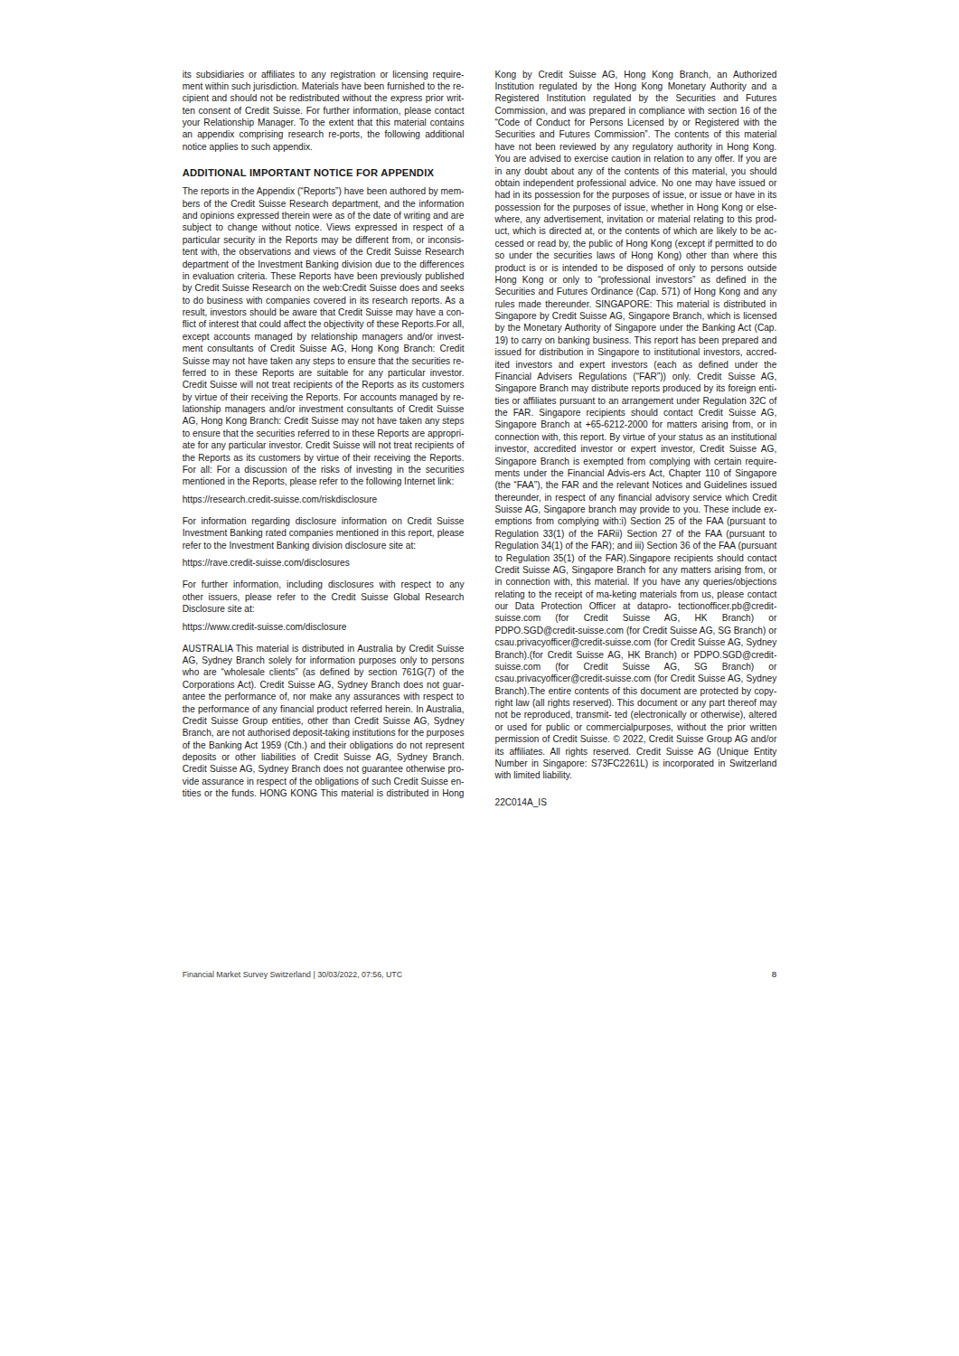its subsidiaries or affiliates to any registration or licensing requirement within such jurisdiction. Materials have been furnished to the recipient and should not be redistributed without the express prior written consent of Credit Suisse. For further information, please contact your Relationship Manager. To the extent that this material contains an appendix comprising research re-ports, the following additional notice applies to such appendix.
Additional important notice for appendix
The reports in the Appendix (“Reports”) have been authored by members of the Credit Suisse Research department, and the information and opinions expressed therein were as of the date of writing and are subject to change without notice. Views expressed in respect of a particular security in the Reports may be different from, or inconsistent with, the observations and views of the Credit Suisse Research department of the Investment Banking division due to the differences in evaluation criteria. These Reports have been previously published by Credit Suisse Research on the web:Credit Suisse does and seeks to do business with companies covered in its research reports. As a result, investors should be aware that Credit Suisse may have a conflict of interest that could affect the objectivity of these Reports.For all, except accounts managed by relationship managers and/or investment consultants of Credit Suisse AG, Hong Kong Branch: Credit Suisse may not have taken any steps to ensure that the securities referred to in these Reports are suitable for any particular investor. Credit Suisse will not treat recipients of the Reports as its customers by virtue of their receiving the Reports. For accounts managed by relationship managers and/or investment consultants of Credit Suisse AG, Hong Kong Branch: Credit Suisse may not have taken any steps to ensure that the securities referred to in these Reports are appropriate for any particular investor. Credit Suisse will not treat recipients of the Reports as its customers by virtue of their receiving the Reports. For all: For a discussion of the risks of investing in the securities mentioned in the Reports, please refer to the following Internet link:
https://research.credit-suisse.com/riskdisclosure
For information regarding disclosure information on Credit Suisse Investment Banking rated companies mentioned in this report, please refer to the Investment Banking division disclosure site at:
https://rave.credit-suisse.com/disclosures
For further information, including disclosures with respect to any other issuers, please refer to the Credit Suisse Global Research Disclosure site at:
https://www.credit-suisse.com/disclosure
AUSTRALIA This material is distributed in Australia by Credit Suisse AG, Sydney Branch solely for information purposes only to persons who are “wholesale clients” (as defined by section 761G(7) of the Corporations Act). Credit Suisse AG, Sydney Branch does not guarantee the performance of, nor make any assurances with respect to the performance of any financial product referred herein. In Australia, Credit Suisse Group entities, other than Credit Suisse AG, Sydney Branch, are not authorised deposit-taking institutions for the purposes of the Banking Act 1959 (Cth.) and their obligations do not represent deposits or other liabilities of Credit Suisse AG, Sydney Branch. Credit Suisse AG, Sydney Branch does not guarantee otherwise provide assurance in respect of the obligations of such Credit Suisse entities or the funds. HONG KONG This material is distributed in Hong Kong by Credit Suisse AG, Hong Kong Branch, an Authorized Institution regulated by the Hong Kong Monetary Authority and a Registered Institution regulated by the Securities and Futures Commission, and was prepared in compliance with section 16 of the “Code of Conduct for Persons Licensed by or Registered with the Securities and Futures Commission”. The contents of this material have not been reviewed by any regulatory authority in Hong Kong. You are advised to exercise caution in relation to any offer. If you are in any doubt about any of the contents of this material, you should obtain independent professional advice. No one may have issued or had in its possession for the purposes of issue, or issue or have in its possession for the purposes of issue, whether in Hong Kong or elsewhere, any advertisement, invitation or material relating to this product, which is directed at, or the contents of which are likely to be accessed or read by, the public of Hong Kong (except if permitted to do so under the securities laws of Hong Kong) other than where this product is or is intended to be disposed of only to persons outside Hong Kong or only to “professional investors” as defined in the Securities and Futures Ordinance (Cap. 571) of Hong Kong and any rules made thereunder. SINGAPORE: This material is distributed in Singapore by Credit Suisse AG, Singapore Branch, which is licensed by the Monetary Authority of Singapore under the Banking Act (Cap. 19) to carry on banking business. This report has been prepared and issued for distribution in Singapore to institutional investors, accredited investors and expert investors (each as defined under the Financial Advisers Regulations (“FAR”)) only. Credit Suisse AG, Singapore Branch may distribute reports produced by its foreign entities or affiliates pursuant to an arrangement under Regulation 32C of the FAR. Singapore recipients should contact Credit Suisse AG, Singapore Branch at +65-6212-2000 for matters arising from, or in connection with, this report. By virtue of your status as an institutional investor, accredited investor or expert investor, Credit Suisse AG, Singapore Branch is exempted from complying with certain requirements under the Financial Advis-ers Act, Chapter 110 of Singapore (the “FAA”), the FAR and the relevant Notices and Guidelines issued thereunder, in respect of any financial advisory service which Credit Suisse AG, Singapore branch may provide to you. These include exemptions from complying with:i) Section 25 of the FAA (pursuant to Regulation 33(1) of the FARii) Section 27 of the FAA (pursuant to Regulation 34(1) of the FAR); and iii) Section 36 of the FAA (pursuant to Regulation 35(1) of the FAR).Singapore recipients should contact Credit Suisse AG, Singapore Branch for any matters arising from, or in connection with, this material. If you have any queries/objections relating to the receipt of ma-keting materials from us, please contact our Data Protection Officer at datapro- tectionofficer.pb@credit-suisse.com (for Credit Suisse AG, HK Branch) or PDPO.SGD@credit-suisse.com (for Credit Suisse AG, SG Branch) or csau.privacyofficer@credit-suisse.com (for Credit Suisse AG, Sydney Branch).(for Credit Suisse AG, HK Branch) or PDPO.SGD@credit-suisse.com (for Credit Suisse AG, SG Branch) or csau.privacyofficer@credit-suisse.com (for Credit Suisse AG, Sydney Branch).The entire contents of this document are protected by copyright law (all rights reserved). This document or any part thereof may not be reproduced, transmit- ted (electronically or otherwise), altered or used for public or commercialpurposes, without the prior written permission of Credit Suisse. © 2022, Credit Suisse Group AG and/or its affiliates. All rights reserved. Credit Suisse AG (Unique Entity Number in Singapore: S73FC2261L) is incorporated in Switzerland with limited liability.
22C014A_IS
Financial Market Survey Switzerland | 30/03/2022, 07:56, UTC 8